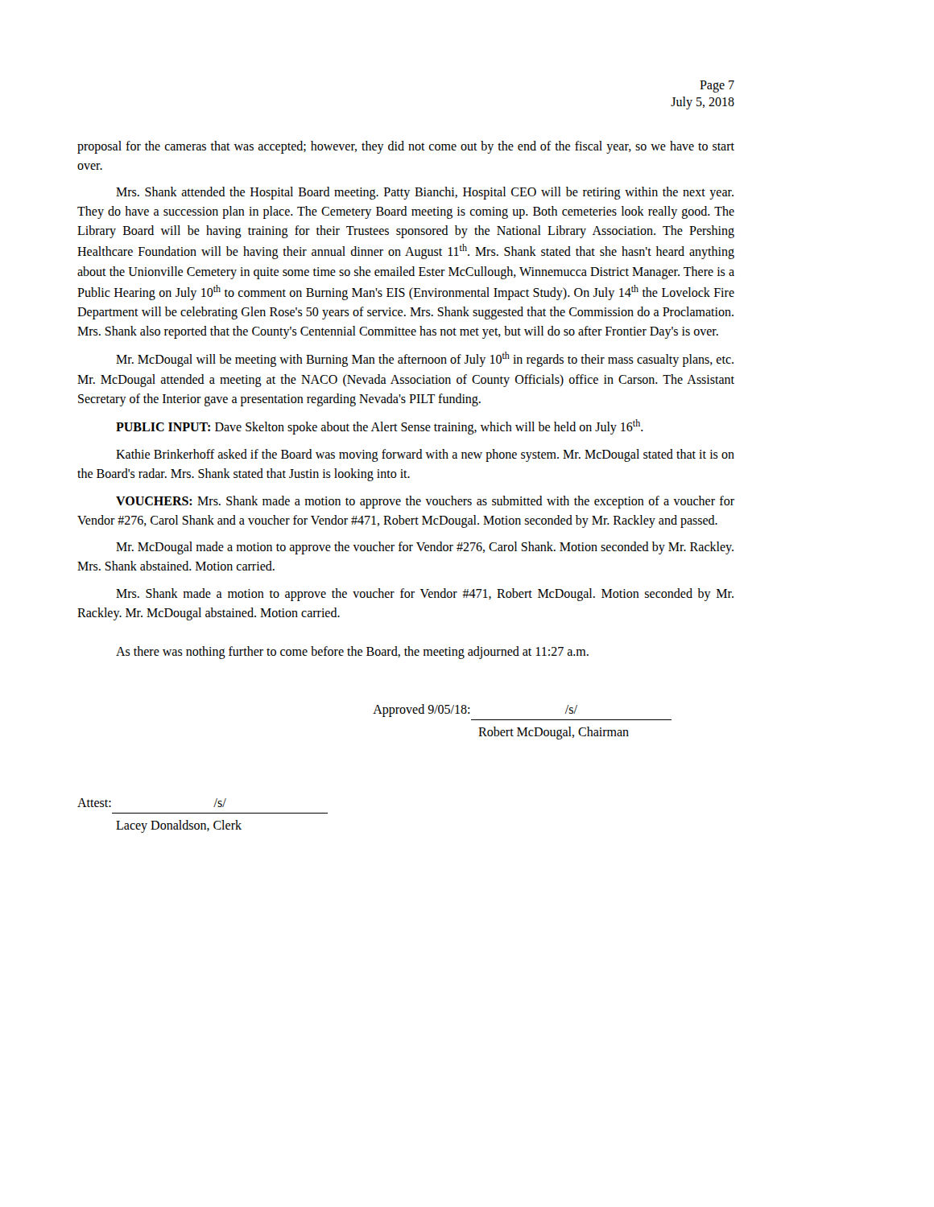Page 7
July 5, 2018
proposal for the cameras that was accepted; however, they did not come out by the end of the fiscal year, so we have to start over.
Mrs. Shank attended the Hospital Board meeting. Patty Bianchi, Hospital CEO will be retiring within the next year. They do have a succession plan in place. The Cemetery Board meeting is coming up. Both cemeteries look really good. The Library Board will be having training for their Trustees sponsored by the National Library Association. The Pershing Healthcare Foundation will be having their annual dinner on August 11th. Mrs. Shank stated that she hasn't heard anything about the Unionville Cemetery in quite some time so she emailed Ester McCullough, Winnemucca District Manager. There is a Public Hearing on July 10th to comment on Burning Man's EIS (Environmental Impact Study). On July 14th the Lovelock Fire Department will be celebrating Glen Rose's 50 years of service. Mrs. Shank suggested that the Commission do a Proclamation. Mrs. Shank also reported that the County's Centennial Committee has not met yet, but will do so after Frontier Day's is over.
Mr. McDougal will be meeting with Burning Man the afternoon of July 10th in regards to their mass casualty plans, etc. Mr. McDougal attended a meeting at the NACO (Nevada Association of County Officials) office in Carson. The Assistant Secretary of the Interior gave a presentation regarding Nevada's PILT funding.
PUBLIC INPUT: Dave Skelton spoke about the Alert Sense training, which will be held on July 16th.
Kathie Brinkerhoff asked if the Board was moving forward with a new phone system. Mr. McDougal stated that it is on the Board's radar. Mrs. Shank stated that Justin is looking into it.
VOUCHERS: Mrs. Shank made a motion to approve the vouchers as submitted with the exception of a voucher for Vendor #276, Carol Shank and a voucher for Vendor #471, Robert McDougal. Motion seconded by Mr. Rackley and passed.
Mr. McDougal made a motion to approve the voucher for Vendor #276, Carol Shank. Motion seconded by Mr. Rackley. Mrs. Shank abstained. Motion carried.
Mrs. Shank made a motion to approve the voucher for Vendor #471, Robert McDougal. Motion seconded by Mr. Rackley. Mr. McDougal abstained. Motion carried.
As there was nothing further to come before the Board, the meeting adjourned at 11:27 a.m.
Approved 9/05/18:/s/ Robert McDougal, Chairman
Attest:/s/ Lacey Donaldson, Clerk